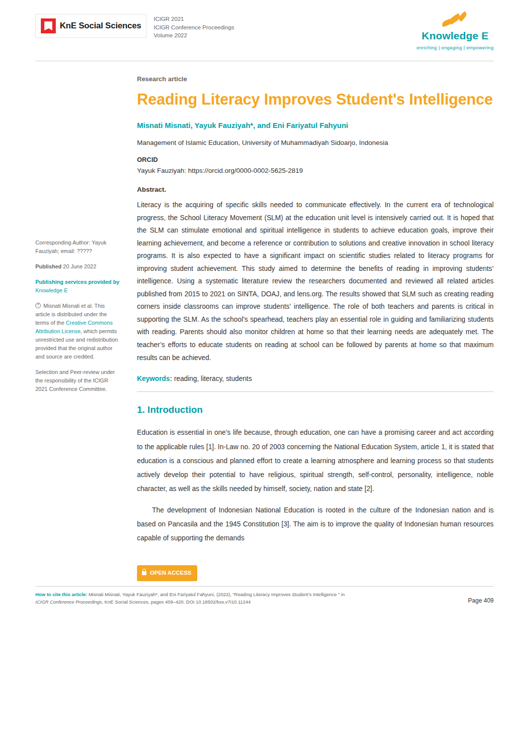KnE Social Sciences
ICIGR 2021
ICIGR Conference Proceedings
Volume 2022
Knowledge E
enriching | engaging | empowering
Corresponding Author: Yayuk
Fauziyah; email: ?????
Published 20 June 2022
Publishing services provided by
Knowledge E
Misnati Misnati et al. This article is distributed under the terms of the Creative Commons Attribution License, which permits unrestricted use and redistribution provided that the original author and source are credited.
Selection and Peer-review under the responsibility of the ICIGR 2021 Conference Committee.
Research article
Reading Literacy Improves Student's Intelligence
Misnati Misnati, Yayuk Fauziyah*, and Eni Fariyatul Fahyuni
Management of Islamic Education, University of Muhammadiyah Sidoarjo, Indonesia
ORCID
Yayuk Fauziyah: https://orcid.org/0000-0002-5625-2819
Abstract.
Literacy is the acquiring of specific skills needed to communicate effectively. In the current era of technological progress, the School Literacy Movement (SLM) at the education unit level is intensively carried out. It is hoped that the SLM can stimulate emotional and spiritual intelligence in students to achieve education goals, improve their learning achievement, and become a reference or contribution to solutions and creative innovation in school literacy programs. It is also expected to have a significant impact on scientific studies related to literacy programs for improving student achievement. This study aimed to determine the benefits of reading in improving students’ intelligence. Using a systematic literature review the researchers documented and reviewed all related articles published from 2015 to 2021 on SINTA, DOAJ, and lens.org. The results showed that SLM such as creating reading corners inside classrooms can improve students’ intelligence. The role of both teachers and parents is critical in supporting the SLM. As the school’s spearhead, teachers play an essential role in guiding and familiarizing students with reading. Parents should also monitor children at home so that their learning needs are adequately met. The teacher’s efforts to educate students on reading at school can be followed by parents at home so that maximum results can be achieved.
Keywords: reading, literacy, students
1. Introduction
Education is essential in one’s life because, through education, one can have a promising career and act according to the applicable rules [1]. In-Law no. 20 of 2003 concerning the National Education System, article 1, it is stated that education is a conscious and planned effort to create a learning atmosphere and learning process so that students actively develop their potential to have religious, spiritual strength, self-control, personality, intelligence, noble character, as well as the skills needed by himself, society, nation and state [2].
The development of Indonesian National Education is rooted in the culture of the Indonesian nation and is based on Pancasila and the 1945 Constitution [3]. The aim is to improve the quality of Indonesian human resources capable of supporting the demands
OPEN ACCESS
How to cite this article: Misnati Misnati, Yayuk Fauziyah*, and Eni Fariyatul Fahyuni, (2022), “Reading Literacy Improves Student’s Intelligence ” in
ICIGR Conference Proceedings, KnE Social Sciences, pages 409–420. DOI 10.18502/kss.v7i10.11244
Page 409